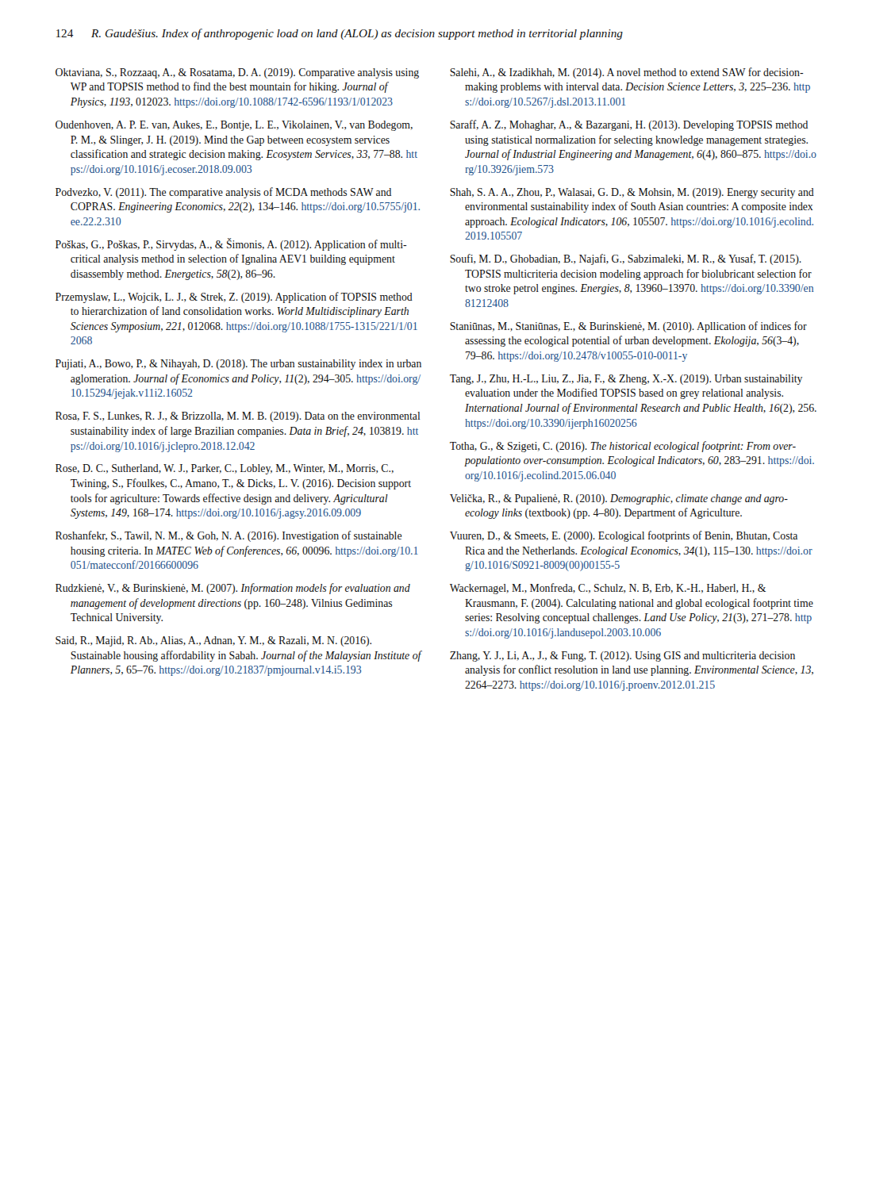124 R. Gaudėšius. Index of anthropogenic load on land (ALOL) as decision support method in territorial planning
Oktaviana, S., Rozzaaq, A., & Rosatama, D. A. (2019). Comparative analysis using WP and TOPSIS method to find the best mountain for hiking. Journal of Physics, 1193, 012023. https://doi.org/10.1088/1742-6596/1193/1/012023
Oudenhoven, A. P. E. van, Aukes, E., Bontje, L. E., Vikolainen, V., van Bodegom, P. M., & Slinger, J. H. (2019). Mind the Gap between ecosystem services classification and strategic decision making. Ecosystem Services, 33, 77–88. https://doi.org/10.1016/j.ecoser.2018.09.003
Podvezko, V. (2011). The comparative analysis of MCDA methods SAW and COPRAS. Engineering Economics, 22(2), 134–146. https://doi.org/10.5755/j01.ee.22.2.310
Poškas, G., Poškas, P., Sirvydas, A., & Šimonis, A. (2012). Application of multi-critical analysis method in selection of Ignalina AEV1 building equipment disassembly method. Energetics, 58(2), 86–96.
Przemyslaw, L., Wojcik, L. J., & Strek, Z. (2019). Application of TOPSIS method to hierarchization of land consolidation works. World Multidisciplinary Earth Sciences Symposium, 221, 012068. https://doi.org/10.1088/1755-1315/221/1/012068
Pujiati, A., Bowo, P., & Nihayah, D. (2018). The urban sustainability index in urban aglomeration. Journal of Economics and Policy, 11(2), 294–305. https://doi.org/10.15294/jejak.v11i2.16052
Rosa, F. S., Lunkes, R. J., & Brizzolla, M. M. B. (2019). Data on the environmental sustainability index of large Brazilian companies. Data in Brief, 24, 103819. https://doi.org/10.1016/j.jclepro.2018.12.042
Rose, D. C., Sutherland, W. J., Parker, C., Lobley, M., Winter, M., Morris, C., Twining, S., Ffoulkes, C., Amano, T., & Dicks, L. V. (2016). Decision support tools for agriculture: Towards effective design and delivery. Agricultural Systems, 149, 168–174. https://doi.org/10.1016/j.agsy.2016.09.009
Roshanfekr, S., Tawil, N. M., & Goh, N. A. (2016). Investigation of sustainable housing criteria. In MATEC Web of Conferences, 66, 00096. https://doi.org/10.1051/matecconf/20166600096
Rudzkienė, V., & Burinskienė, M. (2007). Information models for evaluation and management of development directions (pp. 160–248). Vilnius Gediminas Technical University.
Said, R., Majid, R. Ab., Alias, A., Adnan, Y. M., & Razali, M. N. (2016). Sustainable housing affordability in Sabah. Journal of the Malaysian Institute of Planners, 5, 65–76. https://doi.org/10.21837/pmjournal.v14.i5.193
Salehi, A., & Izadikhah, M. (2014). A novel method to extend SAW for decision-making problems with interval data. Decision Science Letters, 3, 225–236. https://doi.org/10.5267/j.dsl.2013.11.001
Saraff, A. Z., Mohaghar, A., & Bazargani, H. (2013). Developing TOPSIS method using statistical normalization for selecting knowledge management strategies. Journal of Industrial Engineering and Management, 6(4), 860–875. https://doi.org/10.3926/jiem.573
Shah, S. A. A., Zhou, P., Walasai, G. D., & Mohsin, M. (2019). Energy security and environmental sustainability index of South Asian countries: A composite index approach. Ecological Indicators, 106, 105507. https://doi.org/10.1016/j.ecolind.2019.105507
Soufi, M. D., Ghobadian, B., Najafi, G., Sabzimaleki, M. R., & Yusaf, T. (2015). TOPSIS multicriteria decision modeling approach for biolubricant selection for two stroke petrol engines. Energies, 8, 13960–13970. https://doi.org/10.3390/en81212408
Staniūnas, M., Staniūnas, E., & Burinskienė, M. (2010). Apllication of indices for assessing the ecological potential of urban development. Ekologija, 56(3–4), 79–86. https://doi.org/10.2478/v10055-010-0011-y
Tang, J., Zhu, H.-L., Liu, Z., Jia, F., & Zheng, X.-X. (2019). Urban sustainability evaluation under the Modified TOPSIS based on grey relational analysis. International Journal of Environmental Research and Public Health, 16(2), 256. https://doi.org/10.3390/ijerph16020256
Totha, G., & Szigeti, C. (2016). The historical ecological footprint: From over-populationto over-consumption. Ecological Indicators, 60, 283–291. https://doi.org/10.1016/j.ecolind.2015.06.040
Velička, R., & Pupalienė, R. (2010). Demographic, climate change and agro-ecology links (textbook) (pp. 4–80). Department of Agriculture.
Vuuren, D., & Smeets, E. (2000). Ecological footprints of Benin, Bhutan, Costa Rica and the Netherlands. Ecological Economics, 34(1), 115–130. https://doi.org/10.1016/S0921-8009(00)00155-5
Wackernagel, M., Monfreda, C., Schulz, N. B, Erb, K.-H., Haberl, H., & Krausmann, F. (2004). Calculating national and global ecological footprint time series: Resolving conceptual challenges. Land Use Policy, 21(3), 271–278. https://doi.org/10.1016/j.landusepol.2003.10.006
Zhang, Y. J., Li, A., J., & Fung, T. (2012). Using GIS and multicriteria decision analysis for conflict resolution in land use planning. Environmental Science, 13, 2264–2273. https://doi.org/10.1016/j.proenv.2012.01.215